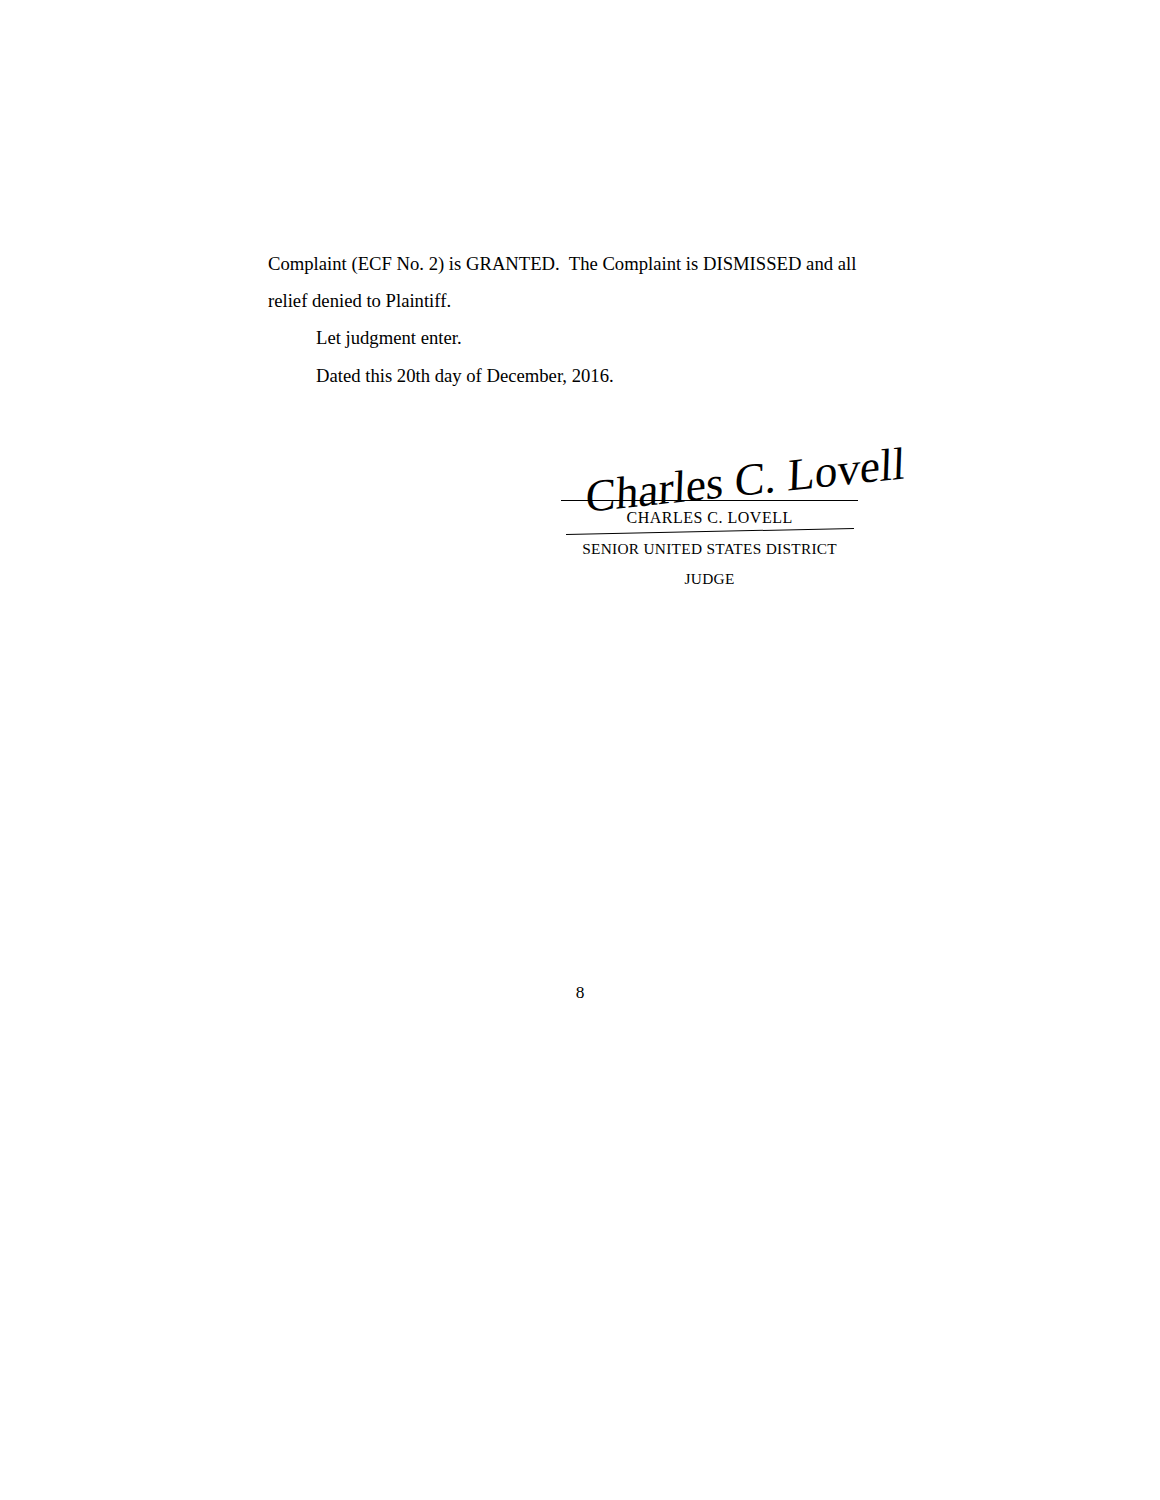Complaint (ECF No. 2) is GRANTED. The Complaint is DISMISSED and all relief denied to Plaintiff.
Let judgment enter.
Dated this 20th day of December, 2016.
Charles C. Lovell
CHARLES C. LOVELL
SENIOR UNITED STATES DISTRICT JUDGE
8